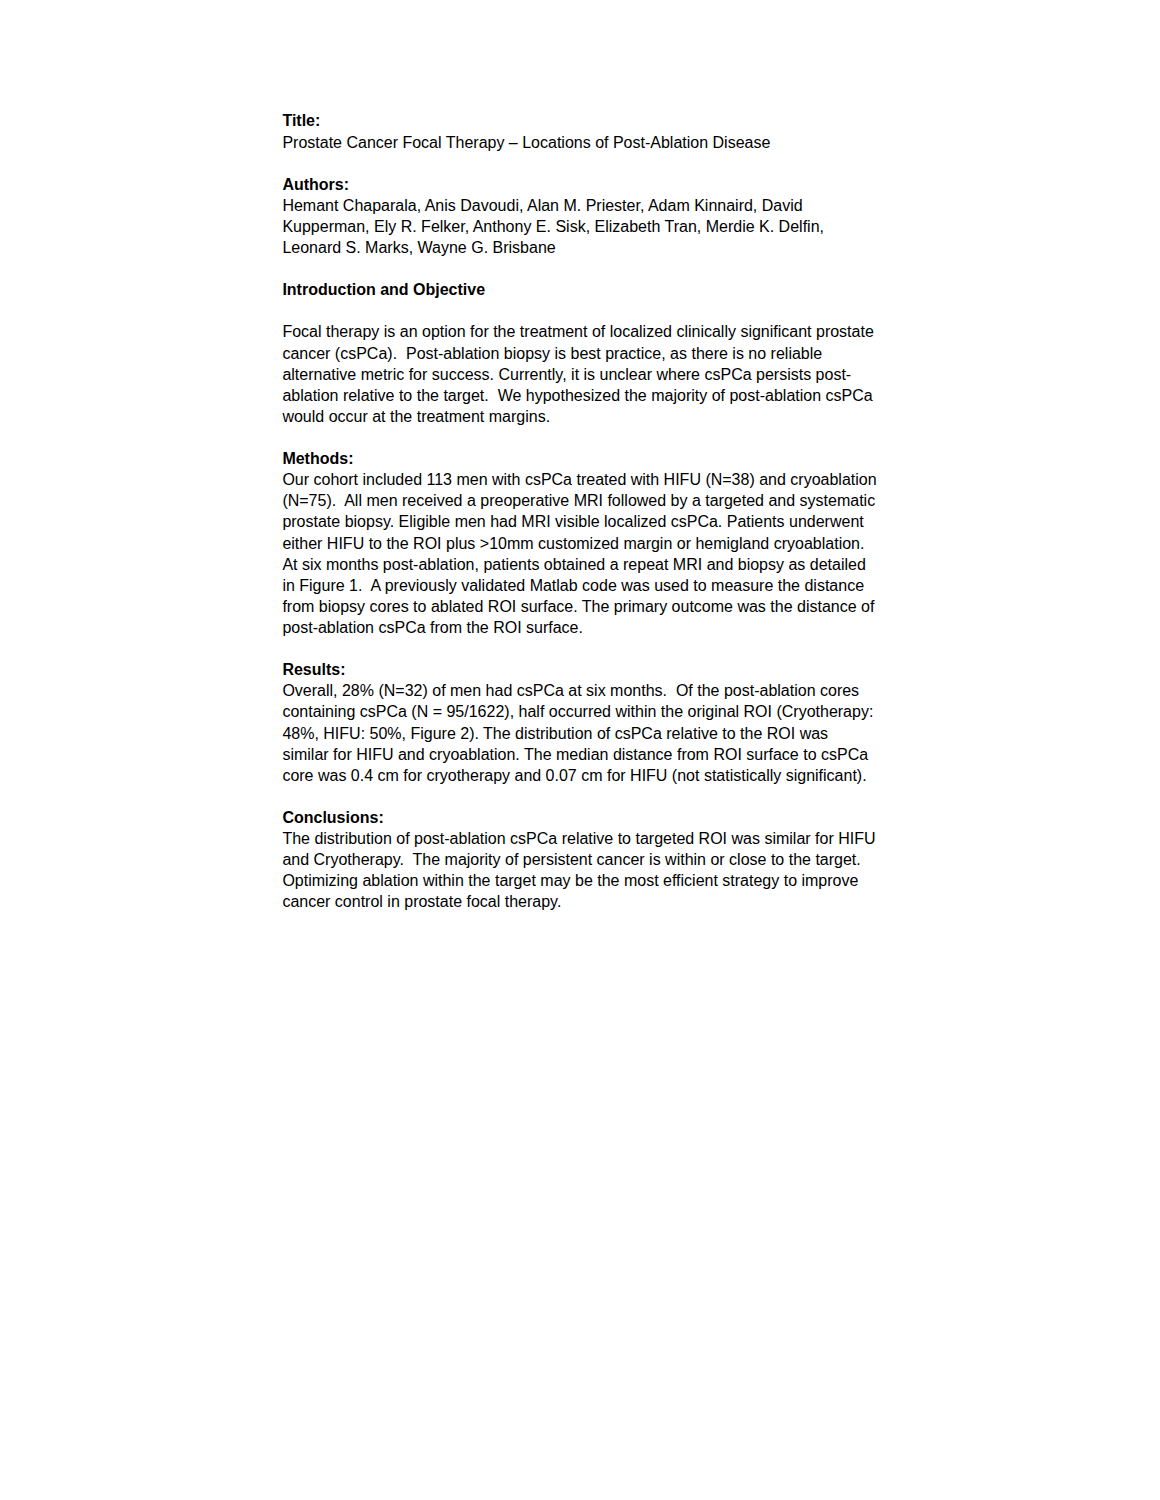Title:
Prostate Cancer Focal Therapy – Locations of Post-Ablation Disease
Authors:
Hemant Chaparala, Anis Davoudi, Alan M. Priester, Adam Kinnaird, David Kupperman, Ely R. Felker, Anthony E. Sisk, Elizabeth Tran, Merdie K. Delfin, Leonard S. Marks, Wayne G. Brisbane
Introduction and Objective
Focal therapy is an option for the treatment of localized clinically significant prostate cancer (csPCa). Post-ablation biopsy is best practice, as there is no reliable alternative metric for success. Currently, it is unclear where csPCa persists post-ablation relative to the target. We hypothesized the majority of post-ablation csPCa would occur at the treatment margins.
Methods:
Our cohort included 113 men with csPCa treated with HIFU (N=38) and cryoablation (N=75). All men received a preoperative MRI followed by a targeted and systematic prostate biopsy. Eligible men had MRI visible localized csPCa. Patients underwent either HIFU to the ROI plus >10mm customized margin or hemigland cryoablation. At six months post-ablation, patients obtained a repeat MRI and biopsy as detailed in Figure 1. A previously validated Matlab code was used to measure the distance from biopsy cores to ablated ROI surface. The primary outcome was the distance of post-ablation csPCa from the ROI surface.
Results:
Overall, 28% (N=32) of men had csPCa at six months. Of the post-ablation cores containing csPCa (N = 95/1622), half occurred within the original ROI (Cryotherapy: 48%, HIFU: 50%, Figure 2). The distribution of csPCa relative to the ROI was similar for HIFU and cryoablation. The median distance from ROI surface to csPCa core was 0.4 cm for cryotherapy and 0.07 cm for HIFU (not statistically significant).
Conclusions:
The distribution of post-ablation csPCa relative to targeted ROI was similar for HIFU and Cryotherapy. The majority of persistent cancer is within or close to the target. Optimizing ablation within the target may be the most efficient strategy to improve cancer control in prostate focal therapy.